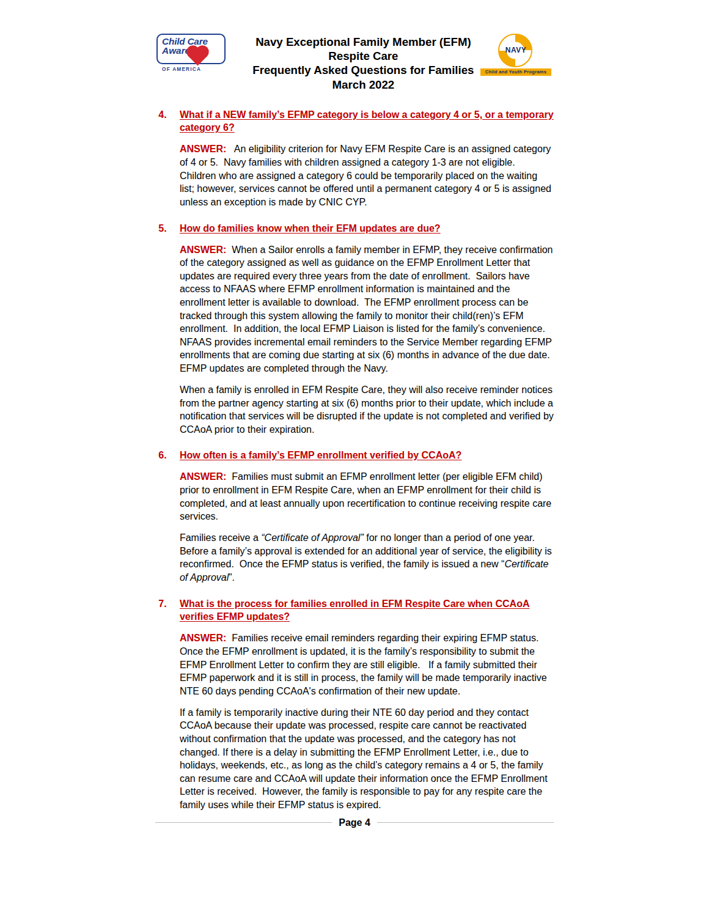Child Care
Aware
OF AMERICA
Navy Exceptional Family Member (EFM) Respite Care
Frequently Asked Questions for Families
March 2022
NAVY
Child and Youth Programs
What if a NEW family’s EFMP category is below a category 4 or 5, or a temporary category 6?
ANSWER: An eligibility criterion for Navy EFM Respite Care is an assigned category of 4 or 5. Navy families with children assigned a category 1-3 are not eligible. Children who are assigned a category 6 could be temporarily placed on the waiting list; however, services cannot be offered until a permanent category 4 or 5 is assigned unless an exception is made by CNIC CYP.
How do families know when their EFM updates are due?
ANSWER: When a Sailor enrolls a family member in EFMP, they receive confirmation of the category assigned as well as guidance on the EFMP Enrollment Letter that updates are required every three years from the date of enrollment. Sailors have access to NFAAS where EFMP enrollment information is maintained and the enrollment letter is available to download. The EFMP enrollment process can be tracked through this system allowing the family to monitor their child(ren)’s EFM enrollment. In addition, the local EFMP Liaison is listed for the family’s convenience. NFAAS provides incremental email reminders to the Service Member regarding EFMP enrollments that are coming due starting at six (6) months in advance of the due date. EFMP updates are completed through the Navy.
When a family is enrolled in EFM Respite Care, they will also receive reminder notices from the partner agency starting at six (6) months prior to their update, which include a notification that services will be disrupted if the update is not completed and verified by CCAoA prior to their expiration.
How often is a family’s EFMP enrollment verified by CCAoA?
ANSWER: Families must submit an EFMP enrollment letter (per eligible EFM child) prior to enrollment in EFM Respite Care, when an EFMP enrollment for their child is completed, and at least annually upon recertification to continue receiving respite care services.
Families receive a “Certificate of Approval” for no longer than a period of one year. Before a family’s approval is extended for an additional year of service, the eligibility is reconfirmed. Once the EFMP status is verified, the family is issued a new “Certificate of Approval”.
What is the process for families enrolled in EFM Respite Care when CCAoA verifies EFMP updates?
ANSWER: Families receive email reminders regarding their expiring EFMP status. Once the EFMP enrollment is updated, it is the family’s responsibility to submit the EFMP Enrollment Letter to confirm they are still eligible. If a family submitted their EFMP paperwork and it is still in process, the family will be made temporarily inactive NTE 60 days pending CCAoA's confirmation of their new update.
If a family is temporarily inactive during their NTE 60 day period and they contact CCAoA because their update was processed, respite care cannot be reactivated without confirmation that the update was processed, and the category has not changed. If there is a delay in submitting the EFMP Enrollment Letter, i.e., due to holidays, weekends, etc., as long as the child’s category remains a 4 or 5, the family can resume care and CCAoA will update their information once the EFMP Enrollment Letter is received. However, the family is responsible to pay for any respite care the family uses while their EFMP status is expired.
Page 4